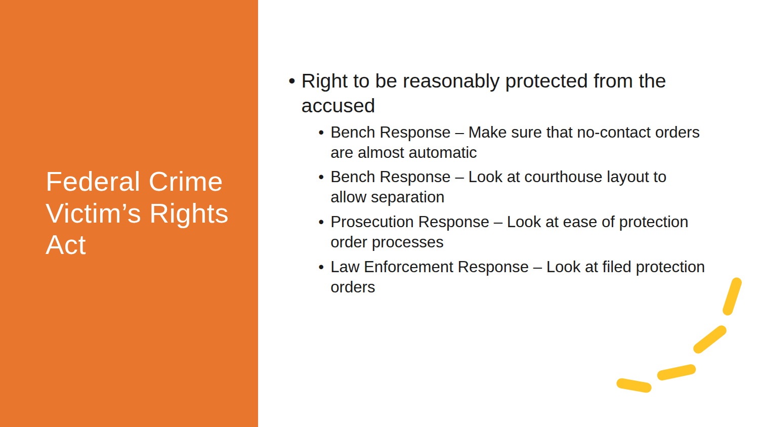Federal Crime Victim’s Rights Act
Right to be reasonably protected from the accused
Bench Response – Make sure that no-contact orders are almost automatic
Bench Response – Look at courthouse layout to allow separation
Prosecution Response – Look at ease of protection order processes
Law Enforcement Response – Look at filed protection orders